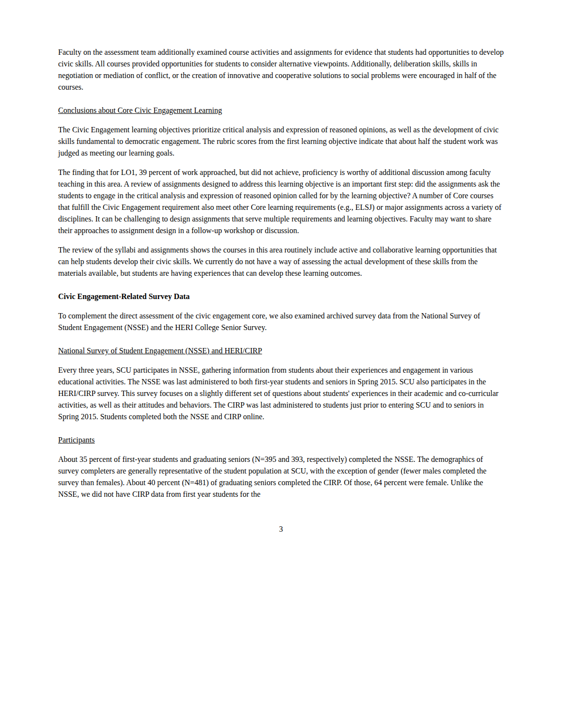Faculty on the assessment team additionally examined course activities and assignments for evidence that students had opportunities to develop civic skills. All courses provided opportunities for students to consider alternative viewpoints. Additionally, deliberation skills, skills in negotiation or mediation of conflict, or the creation of innovative and cooperative solutions to social problems were encouraged in half of the courses.
Conclusions about Core Civic Engagement Learning
The Civic Engagement learning objectives prioritize critical analysis and expression of reasoned opinions, as well as the development of civic skills fundamental to democratic engagement. The rubric scores from the first learning objective indicate that about half the student work was judged as meeting our learning goals.
The finding that for LO1, 39 percent of work approached, but did not achieve, proficiency is worthy of additional discussion among faculty teaching in this area. A review of assignments designed to address this learning objective is an important first step: did the assignments ask the students to engage in the critical analysis and expression of reasoned opinion called for by the learning objective? A number of Core courses that fulfill the Civic Engagement requirement also meet other Core learning requirements (e.g., ELSJ) or major assignments across a variety of disciplines. It can be challenging to design assignments that serve multiple requirements and learning objectives. Faculty may want to share their approaches to assignment design in a follow-up workshop or discussion.
The review of the syllabi and assignments shows the courses in this area routinely include active and collaborative learning opportunities that can help students develop their civic skills. We currently do not have a way of assessing the actual development of these skills from the materials available, but students are having experiences that can develop these learning outcomes.
Civic Engagement-Related Survey Data
To complement the direct assessment of the civic engagement core, we also examined archived survey data from the National Survey of Student Engagement (NSSE) and the HERI College Senior Survey.
National Survey of Student Engagement (NSSE) and HERI/CIRP
Every three years, SCU participates in NSSE, gathering information from students about their experiences and engagement in various educational activities. The NSSE was last administered to both first-year students and seniors in Spring 2015. SCU also participates in the HERI/CIRP survey. This survey focuses on a slightly different set of questions about students' experiences in their academic and co-curricular activities, as well as their attitudes and behaviors. The CIRP was last administered to students just prior to entering SCU and to seniors in Spring 2015. Students completed both the NSSE and CIRP online.
Participants
About 35 percent of first-year students and graduating seniors (N=395 and 393, respectively) completed the NSSE. The demographics of survey completers are generally representative of the student population at SCU, with the exception of gender (fewer males completed the survey than females). About 40 percent (N=481) of graduating seniors completed the CIRP. Of those, 64 percent were female. Unlike the NSSE, we did not have CIRP data from first year students for the
3